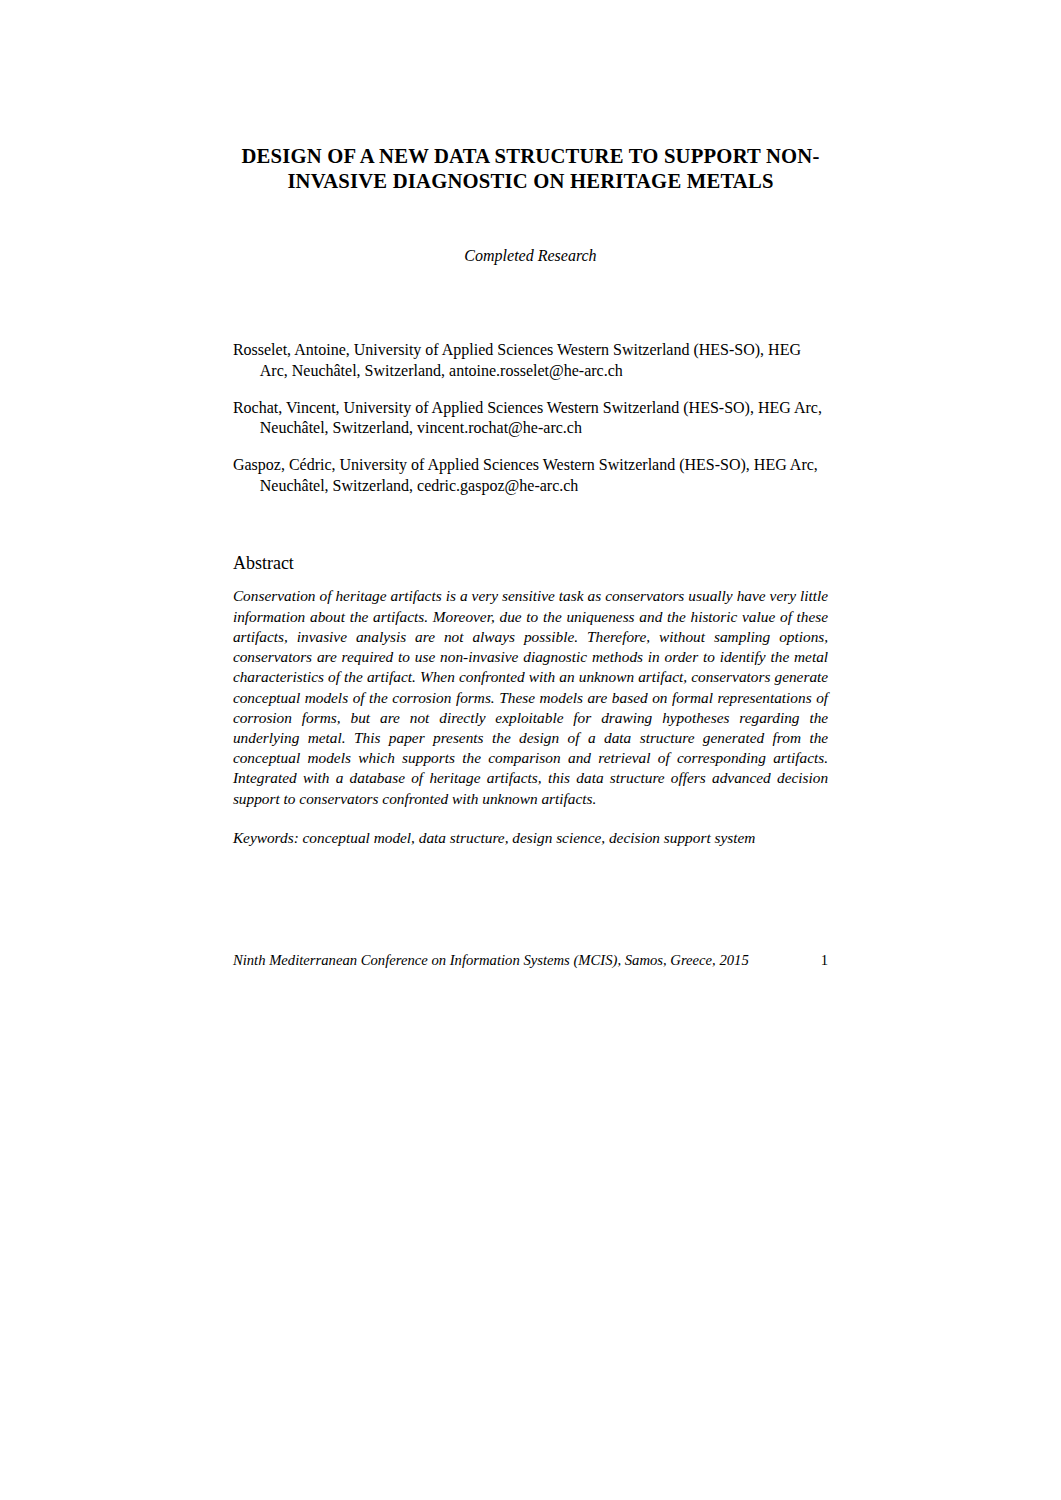Design of a New Data Structure to Support Non-Invasive Diagnostic on Heritage Metals
Completed Research
Rosselet, Antoine, University of Applied Sciences Western Switzerland (HES-SO), HEG Arc, Neuchâtel, Switzerland, antoine.rosselet@he-arc.ch
Rochat, Vincent, University of Applied Sciences Western Switzerland (HES-SO), HEG Arc, Neuchâtel, Switzerland, vincent.rochat@he-arc.ch
Gaspoz, Cédric, University of Applied Sciences Western Switzerland (HES-SO), HEG Arc, Neuchâtel, Switzerland, cedric.gaspoz@he-arc.ch
Abstract
Conservation of heritage artifacts is a very sensitive task as conservators usually have very little information about the artifacts. Moreover, due to the uniqueness and the historic value of these artifacts, invasive analysis are not always possible. Therefore, without sampling options, conservators are required to use non-invasive diagnostic methods in order to identify the metal characteristics of the artifact. When confronted with an unknown artifact, conservators generate conceptual models of the corrosion forms. These models are based on formal representations of corrosion forms, but are not directly exploitable for drawing hypotheses regarding the underlying metal. This paper presents the design of a data structure generated from the conceptual models which supports the comparison and retrieval of corresponding artifacts. Integrated with a database of heritage artifacts, this data structure offers advanced decision support to conservators confronted with unknown artifacts.
Keywords: conceptual model, data structure, design science, decision support system
Ninth Mediterranean Conference on Information Systems (MCIS), Samos, Greece, 2015 1